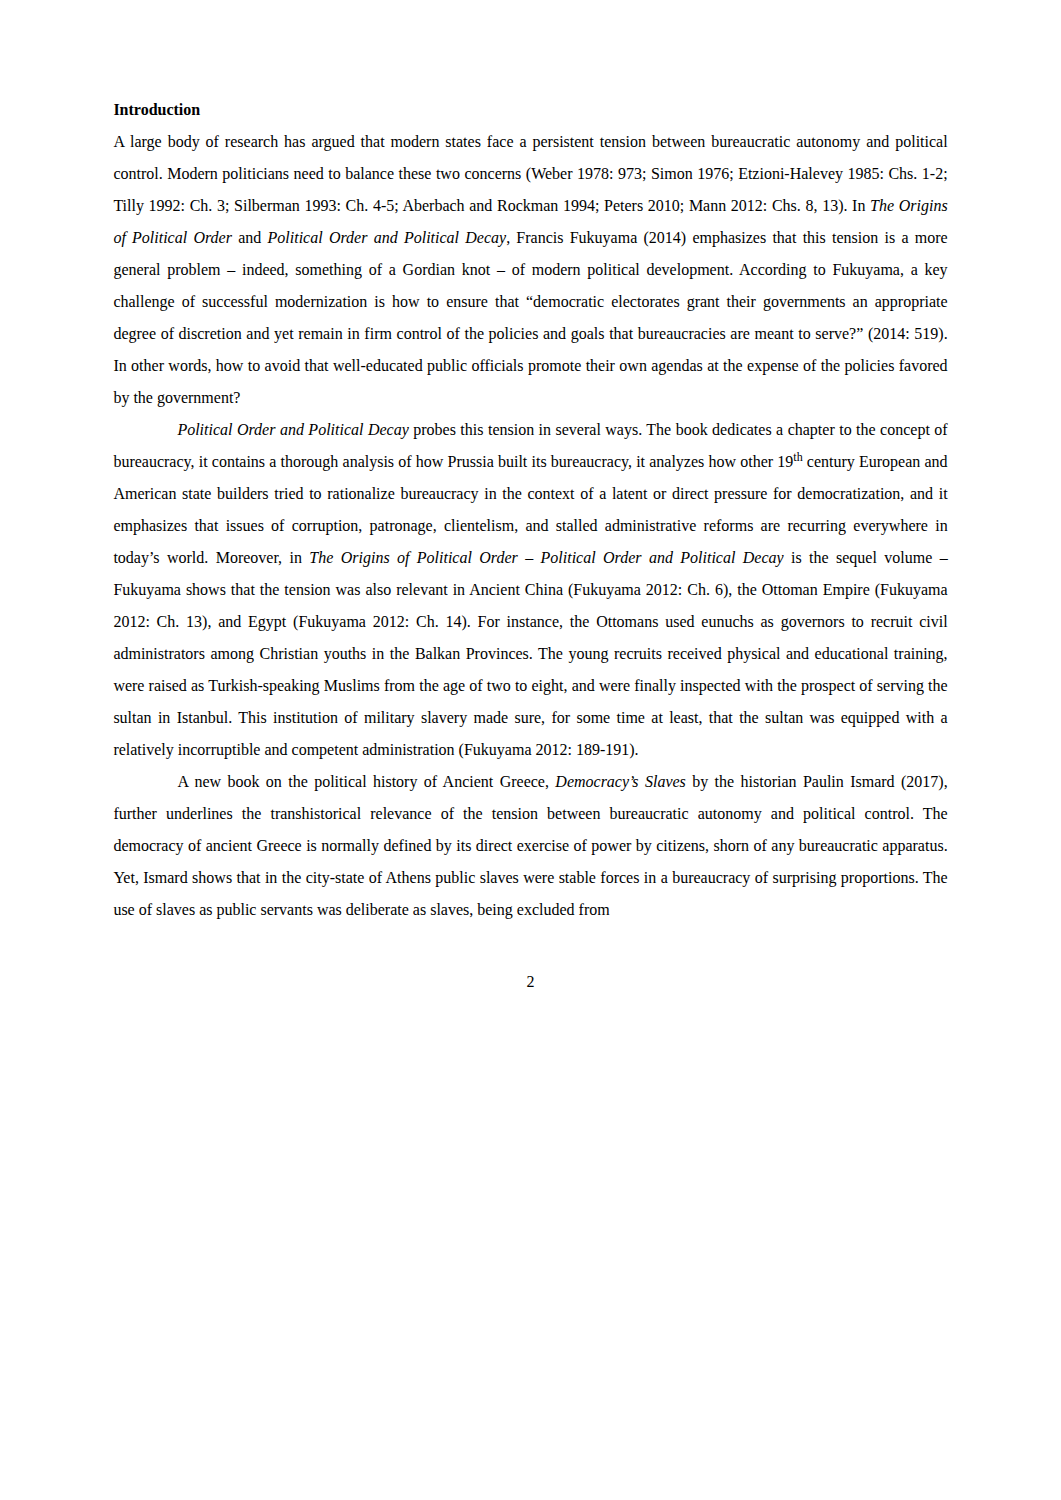Introduction
A large body of research has argued that modern states face a persistent tension between bureaucratic autonomy and political control. Modern politicians need to balance these two concerns (Weber 1978: 973; Simon 1976; Etzioni-Halevey 1985: Chs. 1-2; Tilly 1992: Ch. 3; Silberman 1993: Ch. 4-5; Aberbach and Rockman 1994; Peters 2010; Mann 2012: Chs. 8, 13). In The Origins of Political Order and Political Order and Political Decay, Francis Fukuyama (2014) emphasizes that this tension is a more general problem – indeed, something of a Gordian knot – of modern political development. According to Fukuyama, a key challenge of successful modernization is how to ensure that “democratic electorates grant their governments an appropriate degree of discretion and yet remain in firm control of the policies and goals that bureaucracies are meant to serve?” (2014: 519). In other words, how to avoid that well-educated public officials promote their own agendas at the expense of the policies favored by the government?
Political Order and Political Decay probes this tension in several ways. The book dedicates a chapter to the concept of bureaucracy, it contains a thorough analysis of how Prussia built its bureaucracy, it analyzes how other 19th century European and American state builders tried to rationalize bureaucracy in the context of a latent or direct pressure for democratization, and it emphasizes that issues of corruption, patronage, clientelism, and stalled administrative reforms are recurring everywhere in today’s world. Moreover, in The Origins of Political Order – Political Order and Political Decay is the sequel volume – Fukuyama shows that the tension was also relevant in Ancient China (Fukuyama 2012: Ch. 6), the Ottoman Empire (Fukuyama 2012: Ch. 13), and Egypt (Fukuyama 2012: Ch. 14). For instance, the Ottomans used eunuchs as governors to recruit civil administrators among Christian youths in the Balkan Provinces. The young recruits received physical and educational training, were raised as Turkish-speaking Muslims from the age of two to eight, and were finally inspected with the prospect of serving the sultan in Istanbul. This institution of military slavery made sure, for some time at least, that the sultan was equipped with a relatively incorruptible and competent administration (Fukuyama 2012: 189-191).
A new book on the political history of Ancient Greece, Democracy’s Slaves by the historian Paulin Ismard (2017), further underlines the transhistorical relevance of the tension between bureaucratic autonomy and political control. The democracy of ancient Greece is normally defined by its direct exercise of power by citizens, shorn of any bureaucratic apparatus. Yet, Ismard shows that in the city-state of Athens public slaves were stable forces in a bureaucracy of surprising proportions. The use of slaves as public servants was deliberate as slaves, being excluded from
2